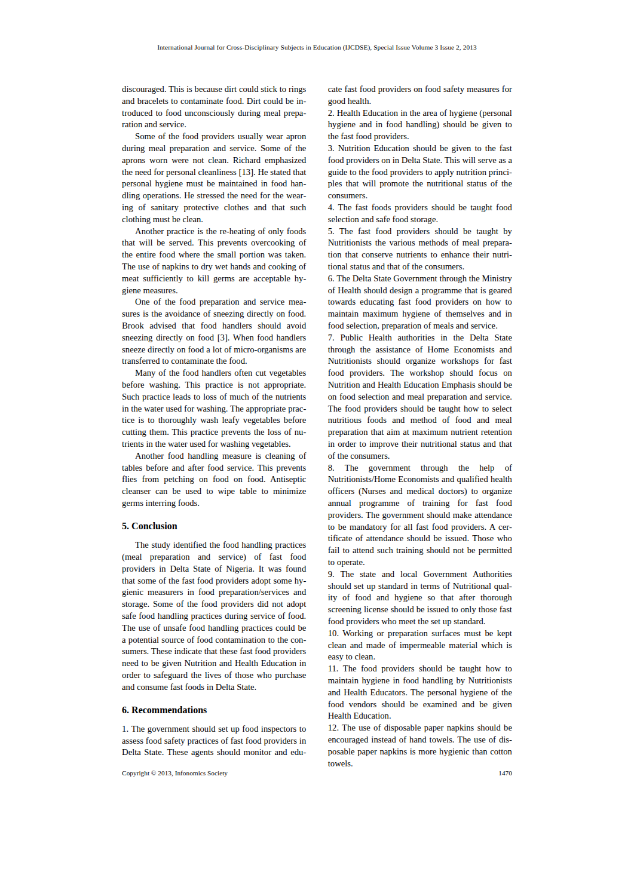International Journal for Cross-Disciplinary Subjects in Education (IJCDSE), Special Issue Volume 3 Issue 2, 2013
discouraged. This is because dirt could stick to rings and bracelets to contaminate food. Dirt could be introduced to food unconsciously during meal preparation and service.
Some of the food providers usually wear apron during meal preparation and service. Some of the aprons worn were not clean. Richard emphasized the need for personal cleanliness [13]. He stated that personal hygiene must be maintained in food handling operations. He stressed the need for the wearing of sanitary protective clothes and that such clothing must be clean.
Another practice is the re-heating of only foods that will be served. This prevents overcooking of the entire food where the small portion was taken. The use of napkins to dry wet hands and cooking of meat sufficiently to kill germs are acceptable hygiene measures.
One of the food preparation and service measures is the avoidance of sneezing directly on food. Brook advised that food handlers should avoid sneezing directly on food [3]. When food handlers sneeze directly on food a lot of micro-organisms are transferred to contaminate the food.
Many of the food handlers often cut vegetables before washing. This practice is not appropriate. Such practice leads to loss of much of the nutrients in the water used for washing. The appropriate practice is to thoroughly wash leafy vegetables before cutting them. This practice prevents the loss of nutrients in the water used for washing vegetables.
Another food handling measure is cleaning of tables before and after food service. This prevents flies from petching on food on food. Antiseptic cleanser can be used to wipe table to minimize germs interring foods.
5. Conclusion
The study identified the food handling practices (meal preparation and service) of fast food providers in Delta State of Nigeria. It was found that some of the fast food providers adopt some hygienic measurers in food preparation/services and storage. Some of the food providers did not adopt safe food handling practices during service of food. The use of unsafe food handling practices could be a potential source of food contamination to the consumers. These indicate that these fast food providers need to be given Nutrition and Health Education in order to safeguard the lives of those who purchase and consume fast foods in Delta State.
6. Recommendations
1. The government should set up food inspectors to assess food safety practices of fast food providers in Delta State. These agents should monitor and educate fast food providers on food safety measures for good health.
2. Health Education in the area of hygiene (personal hygiene and in food handling) should be given to the fast food providers.
3. Nutrition Education should be given to the fast food providers on in Delta State. This will serve as a guide to the food providers to apply nutrition principles that will promote the nutritional status of the consumers.
4. The fast foods providers should be taught food selection and safe food storage.
5. The fast food providers should be taught by Nutritionists the various methods of meal preparation that conserve nutrients to enhance their nutritional status and that of the consumers.
6. The Delta State Government through the Ministry of Health should design a programme that is geared towards educating fast food providers on how to maintain maximum hygiene of themselves and in food selection, preparation of meals and service.
7. Public Health authorities in the Delta State through the assistance of Home Economists and Nutritionists should organize workshops for fast food providers. The workshop should focus on Nutrition and Health Education Emphasis should be on food selection and meal preparation and service. The food providers should be taught how to select nutritious foods and method of food and meal preparation that aim at maximum nutrient retention in order to improve their nutritional status and that of the consumers.
8. The government through the help of Nutritionists/Home Economists and qualified health officers (Nurses and medical doctors) to organize annual programme of training for fast food providers. The government should make attendance to be mandatory for all fast food providers. A certificate of attendance should be issued. Those who fail to attend such training should not be permitted to operate.
9. The state and local Government Authorities should set up standard in terms of Nutritional quality of food and hygiene so that after thorough screening license should be issued to only those fast food providers who meet the set up standard.
10. Working or preparation surfaces must be kept clean and made of impermeable material which is easy to clean.
11. The food providers should be taught how to maintain hygiene in food handling by Nutritionists and Health Educators. The personal hygiene of the food vendors should be examined and be given Health Education.
12. The use of disposable paper napkins should be encouraged instead of hand towels. The use of disposable paper napkins is more hygienic than cotton towels.
Copyright © 2013, Infonomics Society
1470